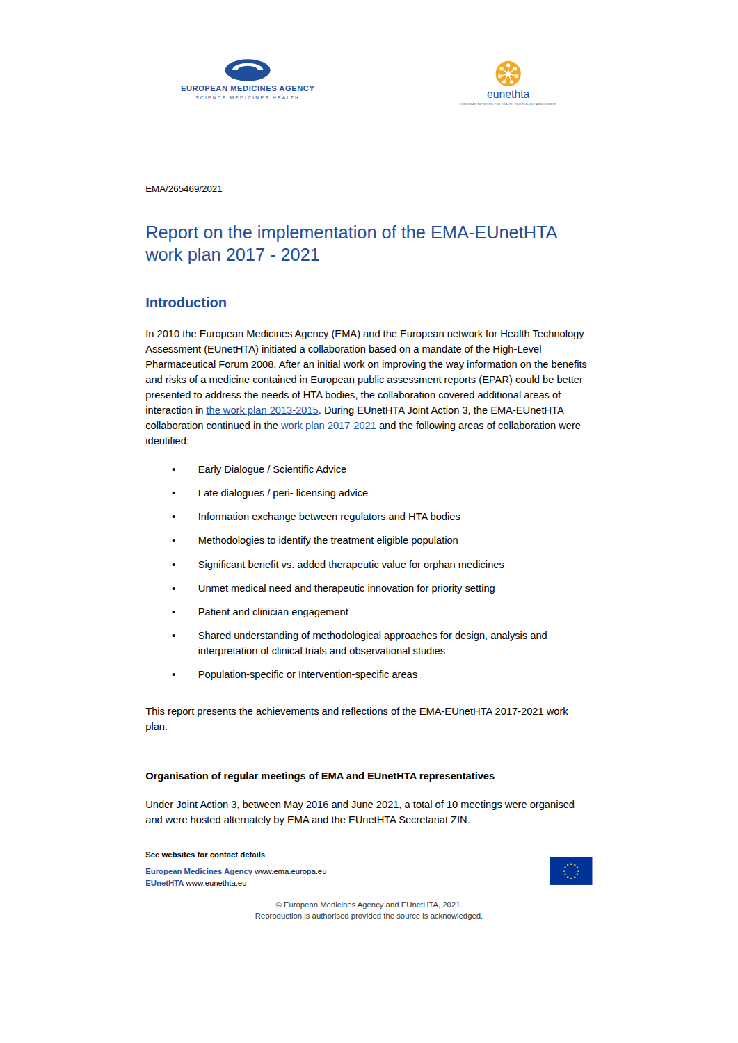EUROPEAN MEDICINES AGENCY SCIENCE MEDICINES HEALTH
eunethta EUROPEAN NETWORK FOR HEALTH TECHNOLOGY ASSESSMENT
EMA/265469/2021
Report on the implementation of the EMA-EUnetHTA work plan 2017 - 2021
Introduction
In 2010 the European Medicines Agency (EMA) and the European network for Health Technology Assessment (EUnetHTA) initiated a collaboration based on a mandate of the High-Level Pharmaceutical Forum 2008. After an initial work on improving the way information on the benefits and risks of a medicine contained in European public assessment reports (EPAR) could be better presented to address the needs of HTA bodies, the collaboration covered additional areas of interaction in the work plan 2013-2015. During EUnetHTA Joint Action 3, the EMA-EUnetHTA collaboration continued in the work plan 2017-2021 and the following areas of collaboration were identified:
Early Dialogue / Scientific Advice
Late dialogues / peri- licensing advice
Information exchange between regulators and HTA bodies
Methodologies to identify the treatment eligible population
Significant benefit vs. added therapeutic value for orphan medicines
Unmet medical need and therapeutic innovation for priority setting
Patient and clinician engagement
Shared understanding of methodological approaches for design, analysis and interpretation of clinical trials and observational studies
Population-specific or Intervention-specific areas
This report presents the achievements and reflections of the EMA-EUnetHTA 2017-2021 work plan.
Organisation of regular meetings of EMA and EUnetHTA representatives
Under Joint Action 3, between May 2016 and June 2021, a total of 10 meetings were organised and were hosted alternately by EMA and the EUnetHTA Secretariat ZIN.
See websites for contact details
European Medicines Agency www.ema.europa.eu
EUnetHTA www.eunethta.eu
© European Medicines Agency and EUnetHTA, 2021.
Reproduction is authorised provided the source is acknowledged.